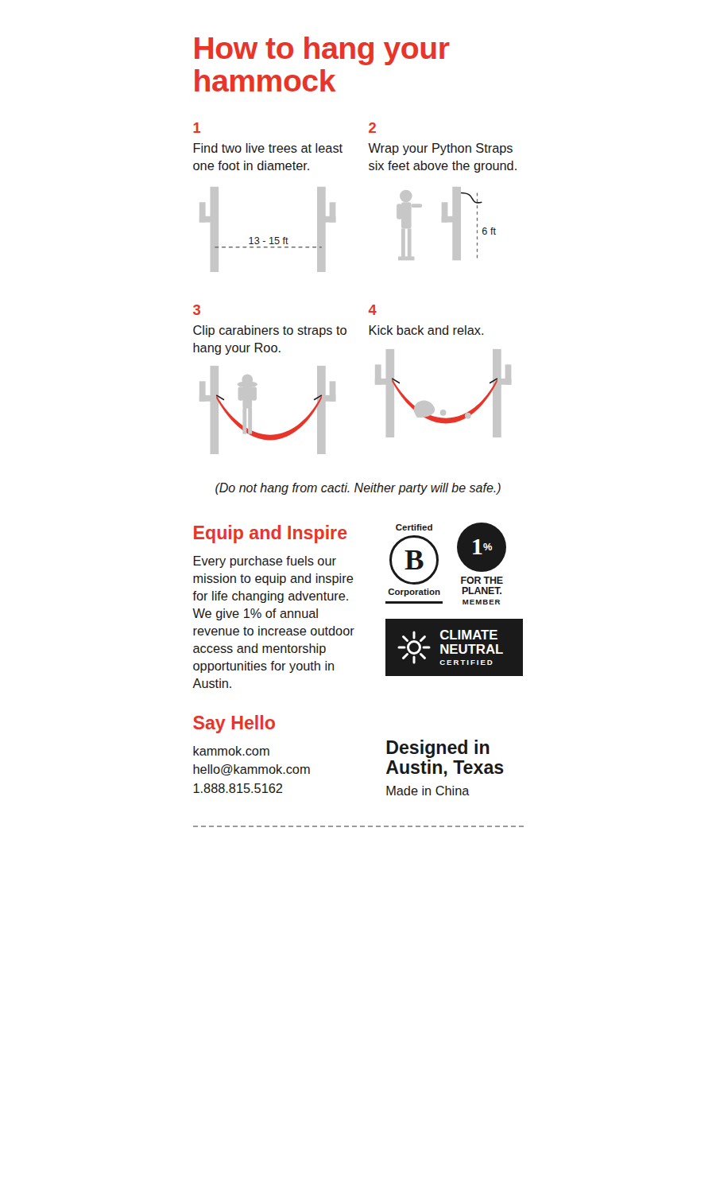How to hang your hammock
1
Find two live trees at least one foot in diameter.
13 - 15 ft
2
Wrap your Python Straps six feet above the ground.
6 ft
3
Clip carabiners to straps to hang your Roo.
4
Kick back and relax.
(Do not hang from cacti. Neither party will be safe.)
Equip and Inspire
Every purchase fuels our mission to equip and inspire for life changing adventure. We give 1% of annual revenue to increase outdoor access and mentorship opportunities for youth in Austin.
Say Hello
kammok.com
hello@kammok.com
1.888.815.5162
Certified
B
Corporation
1%
FOR THE
PLANET.
MEMBER
CLIMATE
NEUTRAL CERTIFIED
Designed in
Austin, Texas Made in China